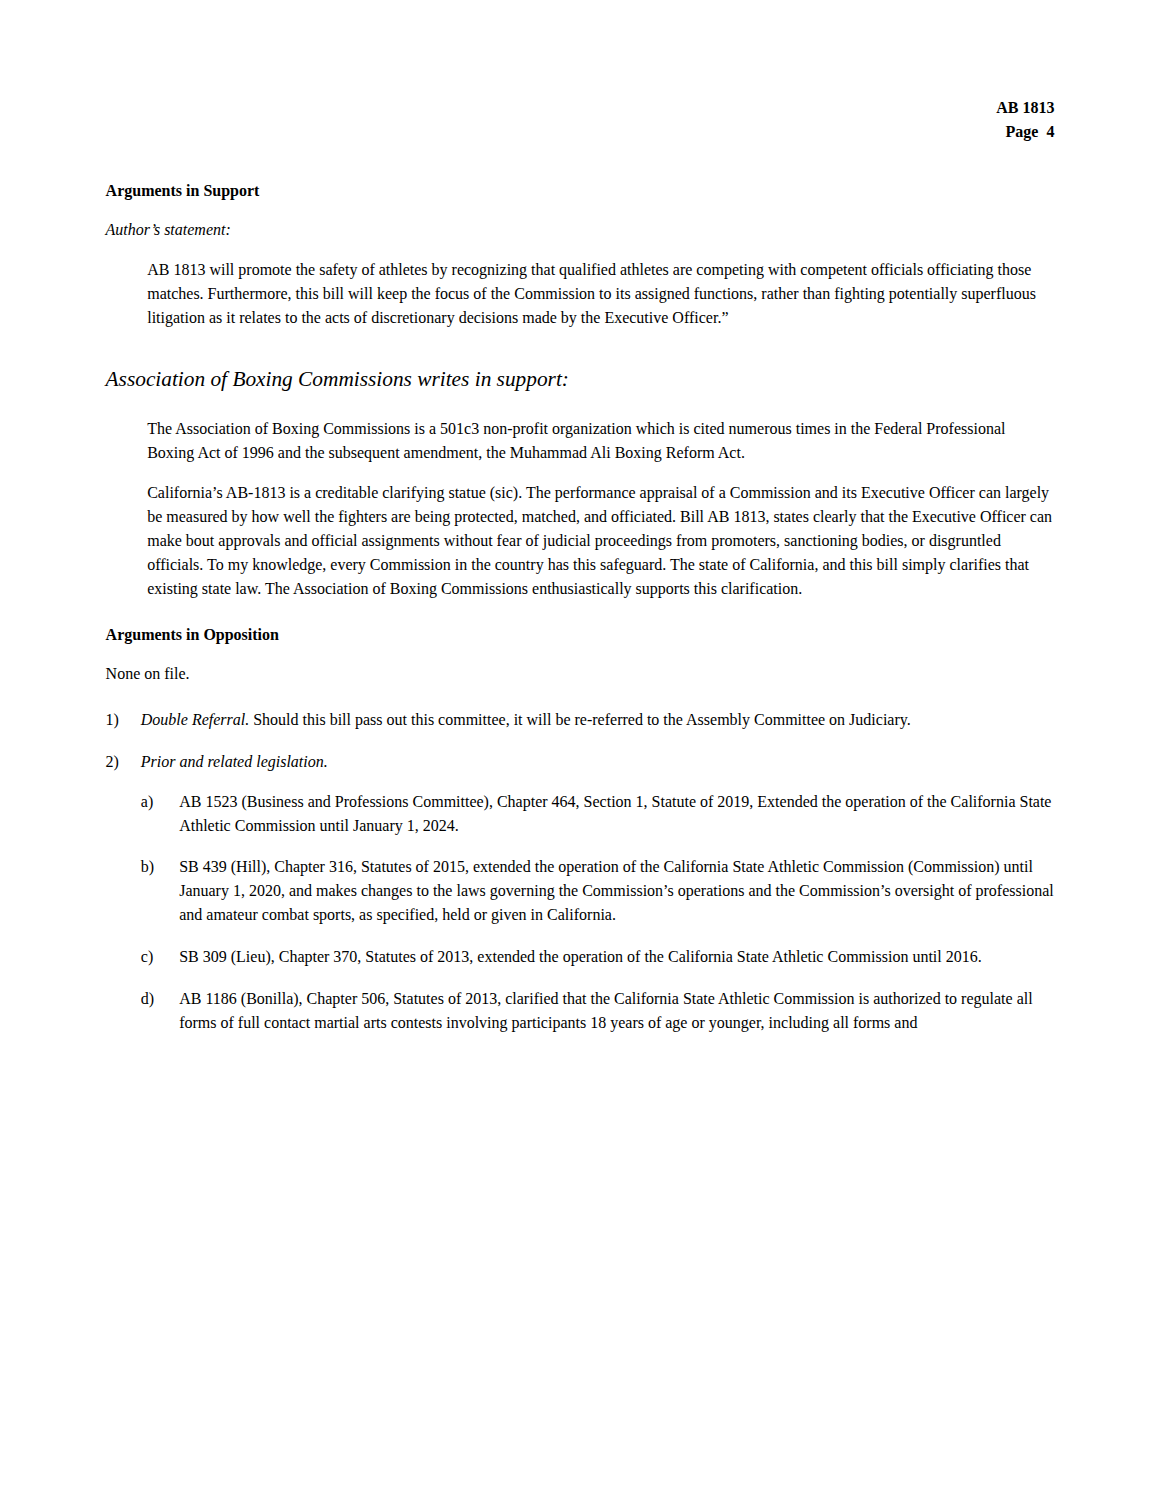AB 1813 Page 4
Arguments in Support
Author’s statement:
AB 1813 will promote the safety of athletes by recognizing that qualified athletes are competing with competent officials officiating those matches. Furthermore, this bill will keep the focus of the Commission to its assigned functions, rather than fighting potentially superfluous litigation as it relates to the acts of discretionary decisions made by the Executive Officer.”
Association of Boxing Commissions writes in support:
The Association of Boxing Commissions is a 501c3 non-profit organization which is cited numerous times in the Federal Professional Boxing Act of 1996 and the subsequent amendment, the Muhammad Ali Boxing Reform Act.
California’s AB-1813 is a creditable clarifying statue (sic). The performance appraisal of a Commission and its Executive Officer can largely be measured by how well the fighters are being protected, matched, and officiated. Bill AB 1813, states clearly that the Executive Officer can make bout approvals and official assignments without fear of judicial proceedings from promoters, sanctioning bodies, or disgruntled officials. To my knowledge, every Commission in the country has this safeguard. The state of California, and this bill simply clarifies that existing state law. The Association of Boxing Commissions enthusiastically supports this clarification.
Arguments in Opposition
None on file.
Double Referral. Should this bill pass out this committee, it will be re-referred to the Assembly Committee on Judiciary.
Prior and related legislation.
AB 1523 (Business and Professions Committee), Chapter 464, Section 1, Statute of 2019, Extended the operation of the California State Athletic Commission until January 1, 2024.
SB 439 (Hill), Chapter 316, Statutes of 2015, extended the operation of the California State Athletic Commission (Commission) until January 1, 2020, and makes changes to the laws governing the Commission’s operations and the Commission’s oversight of professional and amateur combat sports, as specified, held or given in California.
SB 309 (Lieu), Chapter 370, Statutes of 2013, extended the operation of the California State Athletic Commission until 2016.
AB 1186 (Bonilla), Chapter 506, Statutes of 2013, clarified that the California State Athletic Commission is authorized to regulate all forms of full contact martial arts contests involving participants 18 years of age or younger, including all forms and